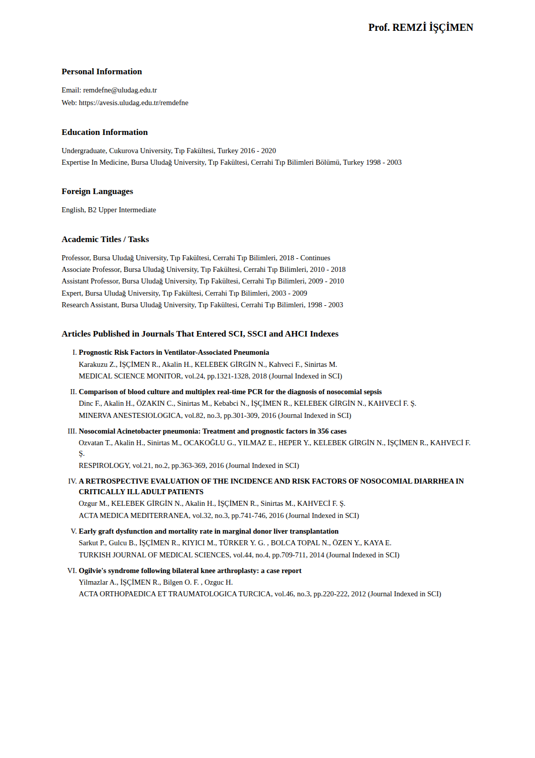Prof. REMZİ İŞÇİMEN
Personal Information
Email: remdefne@uludag.edu.tr
Web: https://avesis.uludag.edu.tr/remdefne
Education Information
Undergraduate, Cukurova University, Tıp Fakültesi, Turkey 2016 - 2020
Expertise In Medicine, Bursa Uludağ University, Tıp Fakültesi, Cerrahi Tıp Bilimleri Bölümü, Turkey 1998 - 2003
Foreign Languages
English, B2 Upper Intermediate
Academic Titles / Tasks
Professor, Bursa Uludağ University, Tıp Fakültesi, Cerrahi Tıp Bilimleri, 2018 - Continues
Associate Professor, Bursa Uludağ University, Tıp Fakültesi, Cerrahi Tıp Bilimleri, 2010 - 2018
Assistant Professor, Bursa Uludağ University, Tıp Fakültesi, Cerrahi Tıp Bilimleri, 2009 - 2010
Expert, Bursa Uludağ University, Tıp Fakültesi, Cerrahi Tıp Bilimleri, 2003 - 2009
Research Assistant, Bursa Uludağ University, Tıp Fakültesi, Cerrahi Tıp Bilimleri, 1998 - 2003
Articles Published in Journals That Entered SCI, SSCI and AHCI Indexes
Prognostic Risk Factors in Ventilator-Associated Pneumonia
Karakuzu Z., İŞÇİMEN R., Akalin H., KELEBEK GİRGİN N., Kahveci F., Sinirtas M.
MEDICAL SCIENCE MONITOR, vol.24, pp.1321-1328, 2018 (Journal Indexed in SCI)
Comparison of blood culture and multiplex real-time PCR for the diagnosis of nosocomial sepsis
Dinc F., Akalin H., ÖZAKIN C., Sinirtas M., Kebabci N., İŞÇİMEN R., KELEBEK GİRGİN N., KAHVECİ F. Ş.
MINERVA ANESTESIOLOGICA, vol.82, no.3, pp.301-309, 2016 (Journal Indexed in SCI)
Nosocomial Acinetobacter pneumonia: Treatment and prognostic factors in 356 cases
Ozvatan T., Akalin H., Sinirtas M., OCAKOĞLU G., YILMAZ E., HEPER Y., KELEBEK GİRGİN N., İŞÇİMEN R., KAHVECİ F. Ş.
RESPIROLOGY, vol.21, no.2, pp.363-369, 2016 (Journal Indexed in SCI)
A RETROSPECTIVE EVALUATION OF THE INCIDENCE AND RISK FACTORS OF NOSOCOMIAL DIARRHEA IN CRITICALLY ILL ADULT PATIENTS
Ozgur M., KELEBEK GİRGİN N., Akalin H., İŞÇİMEN R., Sinirtas M., KAHVECİ F. Ş.
ACTA MEDICA MEDITERRANEA, vol.32, no.3, pp.741-746, 2016 (Journal Indexed in SCI)
Early graft dysfunction and mortality rate in marginal donor liver transplantation
Sarkut P., Gulcu B., İŞÇİMEN R., KIYICI M., TÜRKER Y. G. , BOLCA TOPAL N., ÖZEN Y., KAYA E.
TURKISH JOURNAL OF MEDICAL SCIENCES, vol.44, no.4, pp.709-711, 2014 (Journal Indexed in SCI)
Ogilvie's syndrome following bilateral knee arthroplasty: a case report
Yilmazlar A., İŞÇİMEN R., Bilgen O. F. , Ozguc H.
ACTA ORTHOPAEDICA ET TRAUMATOLOGICA TURCICA, vol.46, no.3, pp.220-222, 2012 (Journal Indexed in SCI)